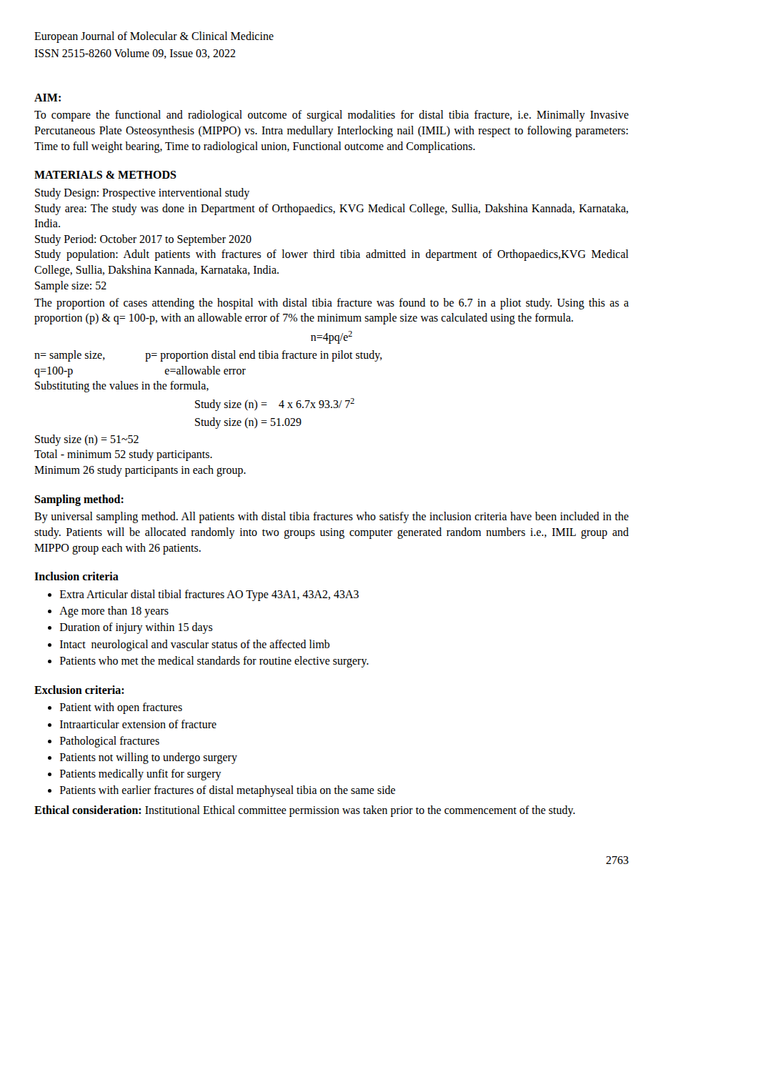European Journal of Molecular & Clinical Medicine
ISSN 2515-8260 Volume 09, Issue 03, 2022
AIM:
To compare the functional and radiological outcome of surgical modalities for distal tibia fracture, i.e. Minimally Invasive Percutaneous Plate Osteosynthesis (MIPPO) vs. Intra medullary Interlocking nail (IMIL) with respect to following parameters: Time to full weight bearing, Time to radiological union, Functional outcome and Complications.
MATERIALS & METHODS
Study Design: Prospective interventional study
Study area: The study was done in Department of Orthopaedics, KVG Medical College, Sullia, Dakshina Kannada, Karnataka, India.
Study Period: October 2017 to September 2020
Study population: Adult patients with fractures of lower third tibia admitted in department of Orthopaedics,KVG Medical College, Sullia, Dakshina Kannada, Karnataka, India.
Sample size: 52
The proportion of cases attending the hospital with distal tibia fracture was found to be 6.7 in a pliot study. Using this as a proportion (p) & q= 100-p, with an allowable error of 7% the minimum sample size was calculated using the formula.
n=4pq/e2
n= sample size, p= proportion distal end tibia fracture in pilot study,
q=100-p e=allowable error
Substituting the values in the formula,
Study size (n) = 4 x 6.7x 93.3/ 72
Study size (n) = 51.029
Study size (n) = 51~52
Total - minimum 52 study participants.
Minimum 26 study participants in each group.
Sampling method:
By universal sampling method. All patients with distal tibia fractures who satisfy the inclusion criteria have been included in the study. Patients will be allocated randomly into two groups using computer generated random numbers i.e., IMIL group and MIPPO group each with 26 patients.
Inclusion criteria
Extra Articular distal tibial fractures AO Type 43A1, 43A2, 43A3
Age more than 18 years
Duration of injury within 15 days
Intact neurological and vascular status of the affected limb
Patients who met the medical standards for routine elective surgery.
Exclusion criteria:
Patient with open fractures
Intraarticular extension of fracture
Pathological fractures
Patients not willing to undergo surgery
Patients medically unfit for surgery
Patients with earlier fractures of distal metaphyseal tibia on the same side
Ethical consideration: Institutional Ethical committee permission was taken prior to the commencement of the study.
2763